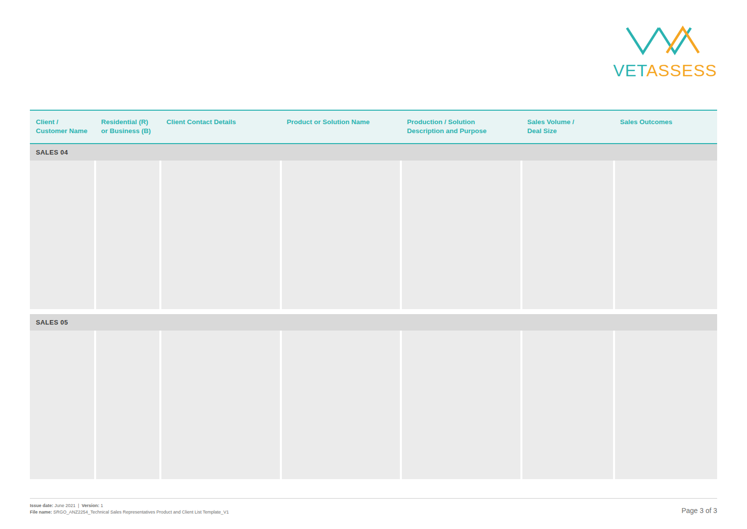VET ASSESS
| Client / Customer Name | Residential (R) or Business (B) | Client Contact Details | Product or Solution Name | Production / Solution Description and Purpose | Sales Volume / Deal Size | Sales Outcomes |
| --- | --- | --- | --- | --- | --- | --- |
| SALES 04 |
| SALES 05 |
Issue date: June 2021 | Version: 1
File name: SRGO_ANZ2254_Technical Sales Representatives Product and Client List Template_V1
Page 3 of 3